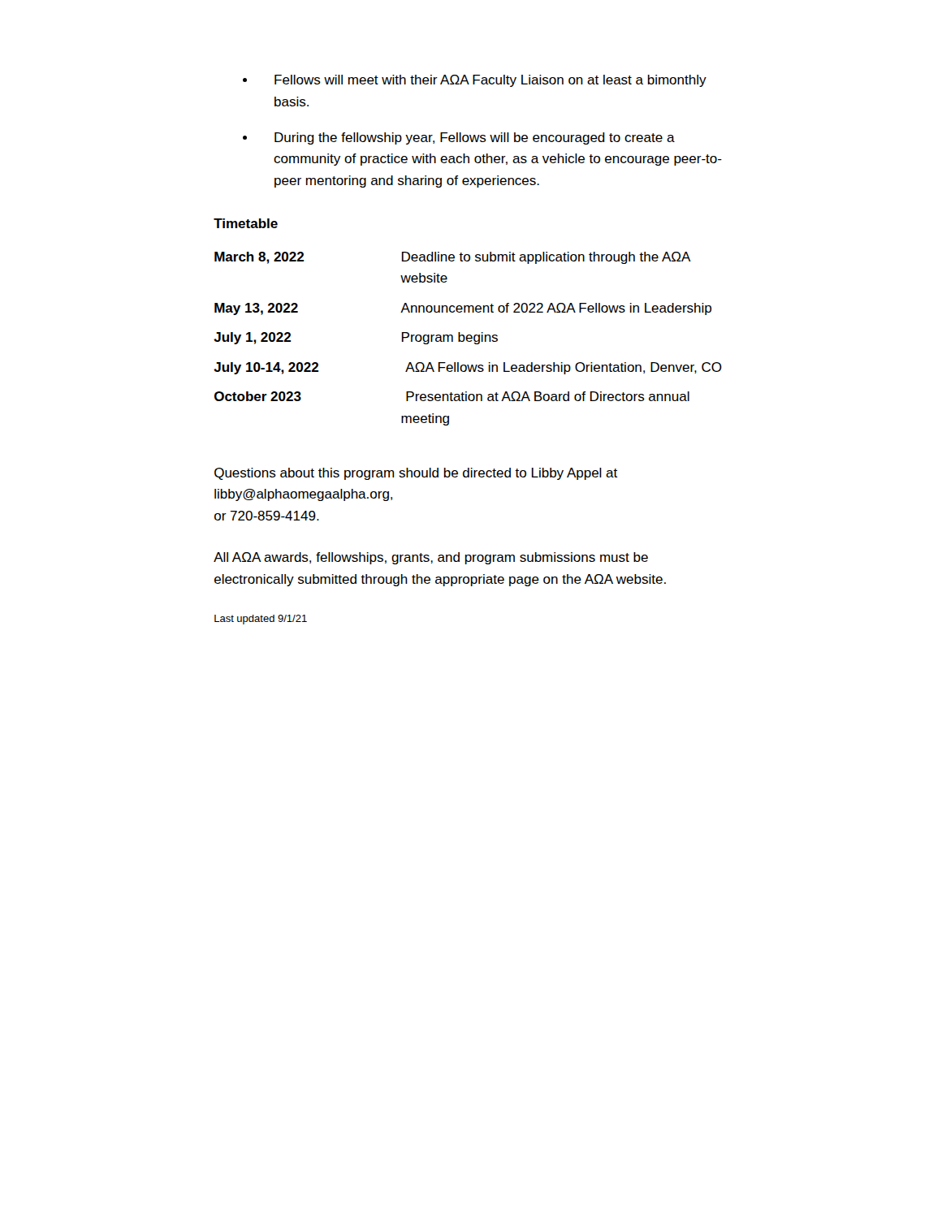Fellows will meet with their AΩA Faculty Liaison on at least a bimonthly basis.
During the fellowship year, Fellows will be encouraged to create a community of practice with each other, as a vehicle to encourage peer-to-peer mentoring and sharing of experiences.
Timetable
| March 8, 2022 | Deadline to submit application through the AΩA website |
| May 13, 2022 | Announcement of 2022 AΩA Fellows in Leadership |
| July 1, 2022 | Program begins |
| July 10-14, 2022 | AΩA Fellows in Leadership Orientation, Denver, CO |
| October 2023 | Presentation at AΩA Board of Directors annual meeting |
Questions about this program should be directed to Libby Appel at libby@alphaomegaalpha.org,
or 720-859-4149.
All AΩA awards, fellowships, grants, and program submissions must be electronically submitted through the appropriate page on the AΩA website.
Last updated 9/1/21